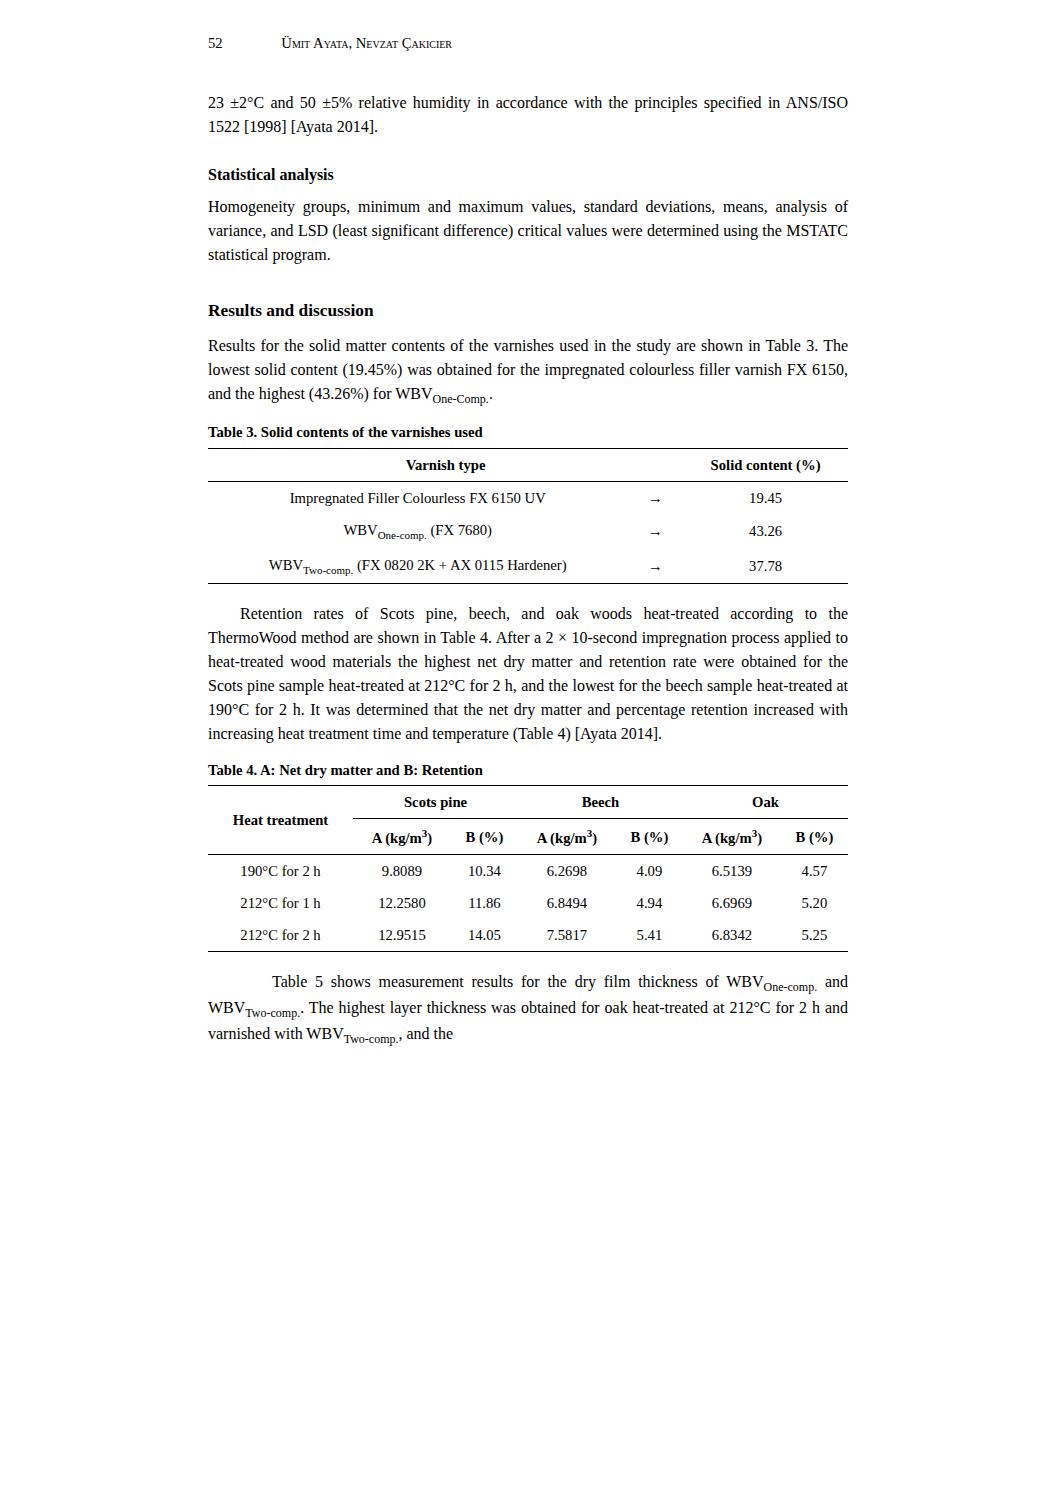52 Ümit Ayata, Nevzat Çakicier
23 ±2°C and 50 ±5% relative humidity in accordance with the principles specified in ANS/ISO 1522 [1998] [Ayata 2014].
Statistical analysis
Homogeneity groups, minimum and maximum values, standard deviations, means, analysis of variance, and LSD (least significant difference) critical values were determined using the MSTATC statistical program.
Results and discussion
Results for the solid matter contents of the varnishes used in the study are shown in Table 3. The lowest solid content (19.45%) was obtained for the impregnated colourless filler varnish FX 6150, and the highest (43.26%) for WBVOne-Comp..
Table 3. Solid contents of the varnishes used
| Varnish type | Solid content (%) |
| --- | --- |
| Impregnated Filler Colourless FX 6150 UV | → | 19.45 |
| WBV One-comp. (FX 7680) | → | 43.26 |
| WBV Two-comp. (FX 0820 2K + AX 0115 Hardener) | → | 37.78 |
Retention rates of Scots pine, beech, and oak woods heat-treated according to the ThermoWood method are shown in Table 4. After a 2 × 10-second impregnation process applied to heat-treated wood materials the highest net dry matter and retention rate were obtained for the Scots pine sample heat-treated at 212°C for 2 h, and the lowest for the beech sample heat-treated at 190°C for 2 h. It was determined that the net dry matter and percentage retention increased with increasing heat treatment time and temperature (Table 4) [Ayata 2014].
Table 4. A: Net dry matter and B: Retention
| Heat treatment | Scots pine | Beech | Oak |
| --- | --- | --- | --- |
| A (kg/m 3 ) | B (%) | A (kg/m 3 ) | B (%) | A (kg/m 3 ) | B (%) |
| 190°C for 2 h | 9.8089 | 10.34 | 6.2698 | 4.09 | 6.5139 | 4.57 |
| 212°C for 1 h | 12.2580 | 11.86 | 6.8494 | 4.94 | 6.6969 | 5.20 |
| 212°C for 2 h | 12.9515 | 14.05 | 7.5817 | 5.41 | 6.8342 | 5.25 |
Table 5 shows measurement results for the dry film thickness of WBVOne-comp. and WBVTwo-comp.. The highest layer thickness was obtained for oak heat-treated at 212°C for 2 h and varnished with WBVTwo-comp., and the